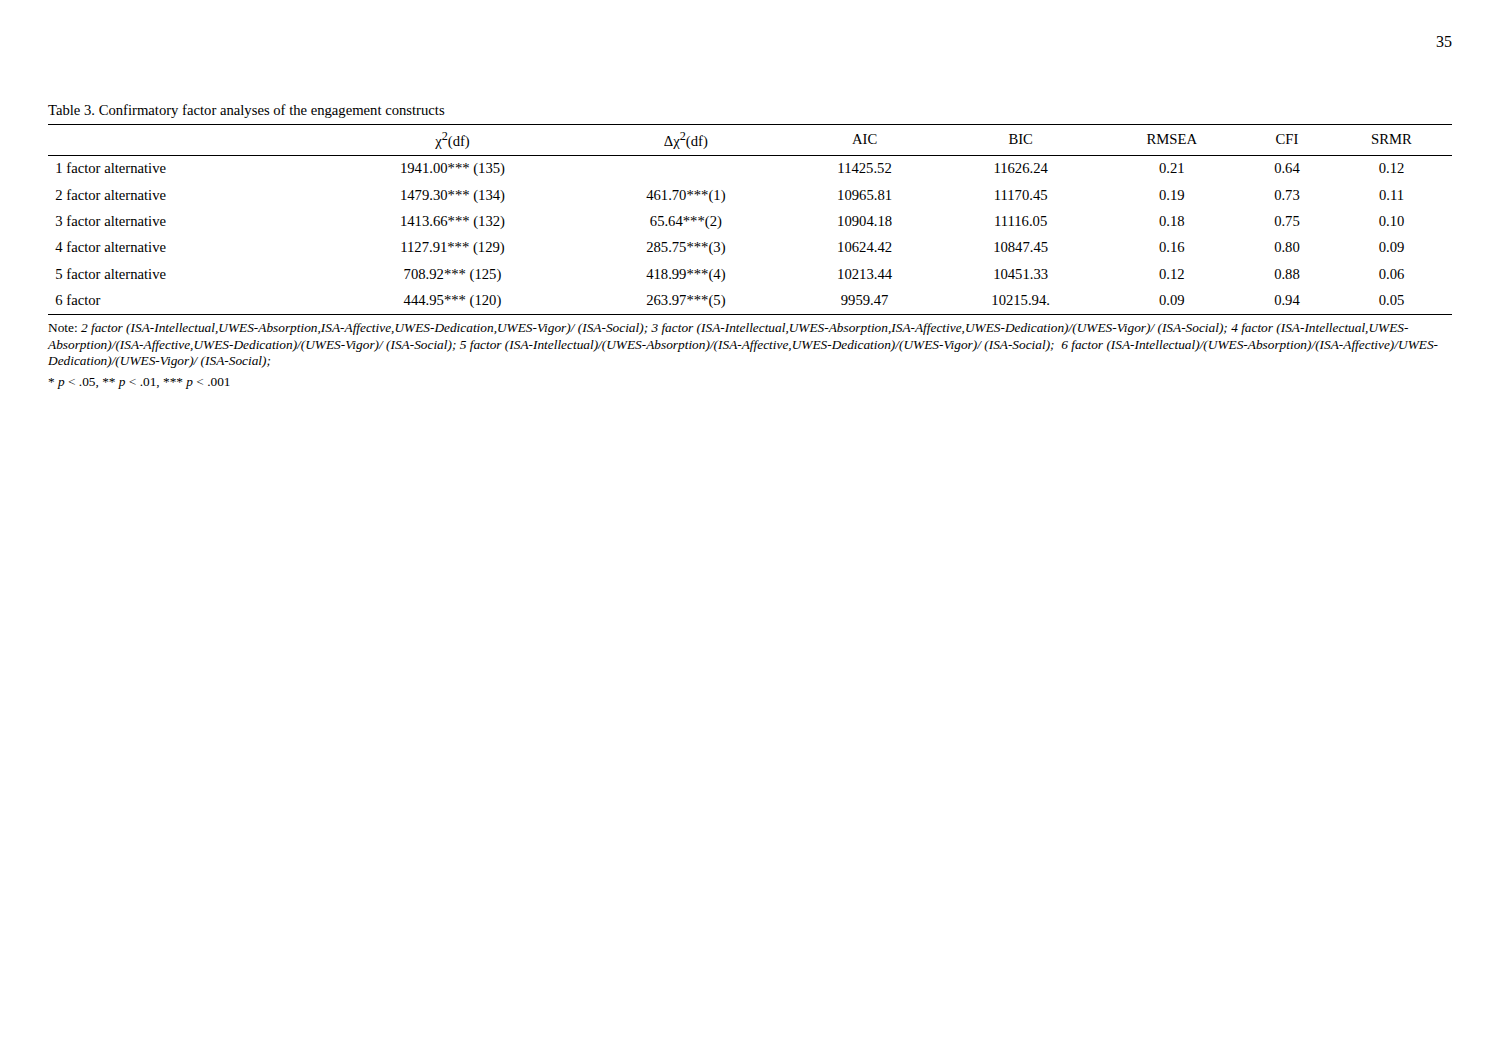35
Table 3. Confirmatory factor analyses of the engagement constructs
| | χ 2 (df) | Δχ 2 (df) | AIC | BIC | RMSEA | CFI | SRMR |
| --- | --- | --- | --- | --- | --- | --- | --- |
| 1 factor alternative | 1941.00*** (135) | | 11425.52 | 11626.24 | 0.21 | 0.64 | 0.12 |
| 2 factor alternative | 1479.30*** (134) | 461.70***(1) | 10965.81 | 11170.45 | 0.19 | 0.73 | 0.11 |
| 3 factor alternative | 1413.66*** (132) | 65.64***(2) | 10904.18 | 11116.05 | 0.18 | 0.75 | 0.10 |
| 4 factor alternative | 1127.91*** (129) | 285.75***(3) | 10624.42 | 10847.45 | 0.16 | 0.80 | 0.09 |
| 5 factor alternative | 708.92*** (125) | 418.99***(4) | 10213.44 | 10451.33 | 0.12 | 0.88 | 0.06 |
| 6 factor | 444.95*** (120) | 263.97***(5) | 9959.47 | 10215.94. | 0.09 | 0.94 | 0.05 |
Note: 2 factor (ISA-Intellectual,UWES-Absorption,ISA-Affective,UWES-Dedication,UWES-Vigor)/ (ISA-Social); 3 factor (ISA-Intellectual,UWES-Absorption,ISA-Affective,UWES-Dedication)/(UWES-Vigor)/ (ISA-Social); 4 factor (ISA-Intellectual,UWES-Absorption)/(ISA-Affective,UWES-Dedication)/(UWES-Vigor)/ (ISA-Social); 5 factor (ISA-Intellectual)/(UWES-Absorption)/(ISA-Affective,UWES-Dedication)/(UWES-Vigor)/ (ISA-Social); 6 factor (ISA-Intellectual)/(UWES-Absorption)/(ISA-Affective)/UWES-Dedication)/(UWES-Vigor)/ (ISA-Social);
* p < .05, ** p < .01, *** p < .001